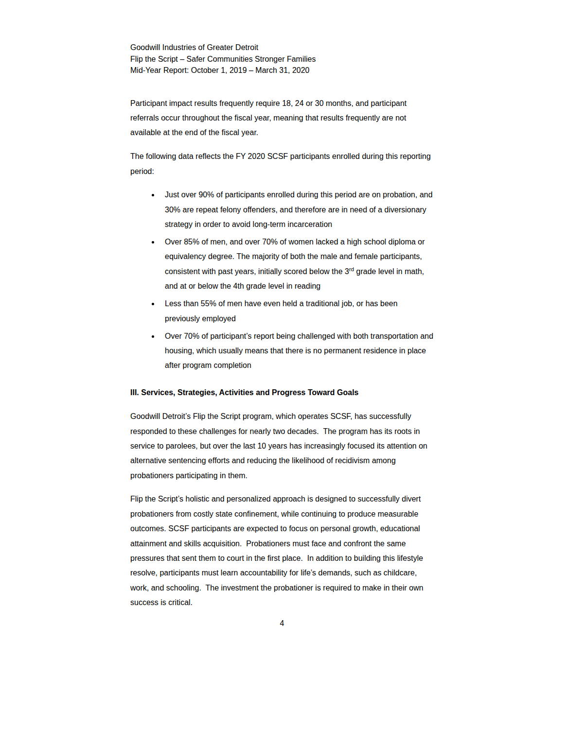Goodwill Industries of Greater Detroit
Flip the Script – Safer Communities Stronger Families
Mid-Year Report: October 1, 2019 – March 31, 2020
Participant impact results frequently require 18, 24 or 30 months, and participant referrals occur throughout the fiscal year, meaning that results frequently are not available at the end of the fiscal year.
The following data reflects the FY 2020 SCSF participants enrolled during this reporting period:
Just over 90% of participants enrolled during this period are on probation, and 30% are repeat felony offenders, and therefore are in need of a diversionary strategy in order to avoid long-term incarceration
Over 85% of men, and over 70% of women lacked a high school diploma or equivalency degree. The majority of both the male and female participants, consistent with past years, initially scored below the 3rd grade level in math, and at or below the 4th grade level in reading
Less than 55% of men have even held a traditional job, or has been previously employed
Over 70% of participant’s report being challenged with both transportation and housing, which usually means that there is no permanent residence in place after program completion
III. Services, Strategies, Activities and Progress Toward Goals
Goodwill Detroit’s Flip the Script program, which operates SCSF, has successfully responded to these challenges for nearly two decades. The program has its roots in service to parolees, but over the last 10 years has increasingly focused its attention on alternative sentencing efforts and reducing the likelihood of recidivism among probationers participating in them.
Flip the Script’s holistic and personalized approach is designed to successfully divert probationers from costly state confinement, while continuing to produce measurable outcomes. SCSF participants are expected to focus on personal growth, educational attainment and skills acquisition. Probationers must face and confront the same pressures that sent them to court in the first place. In addition to building this lifestyle resolve, participants must learn accountability for life’s demands, such as childcare, work, and schooling. The investment the probationer is required to make in their own success is critical.
4